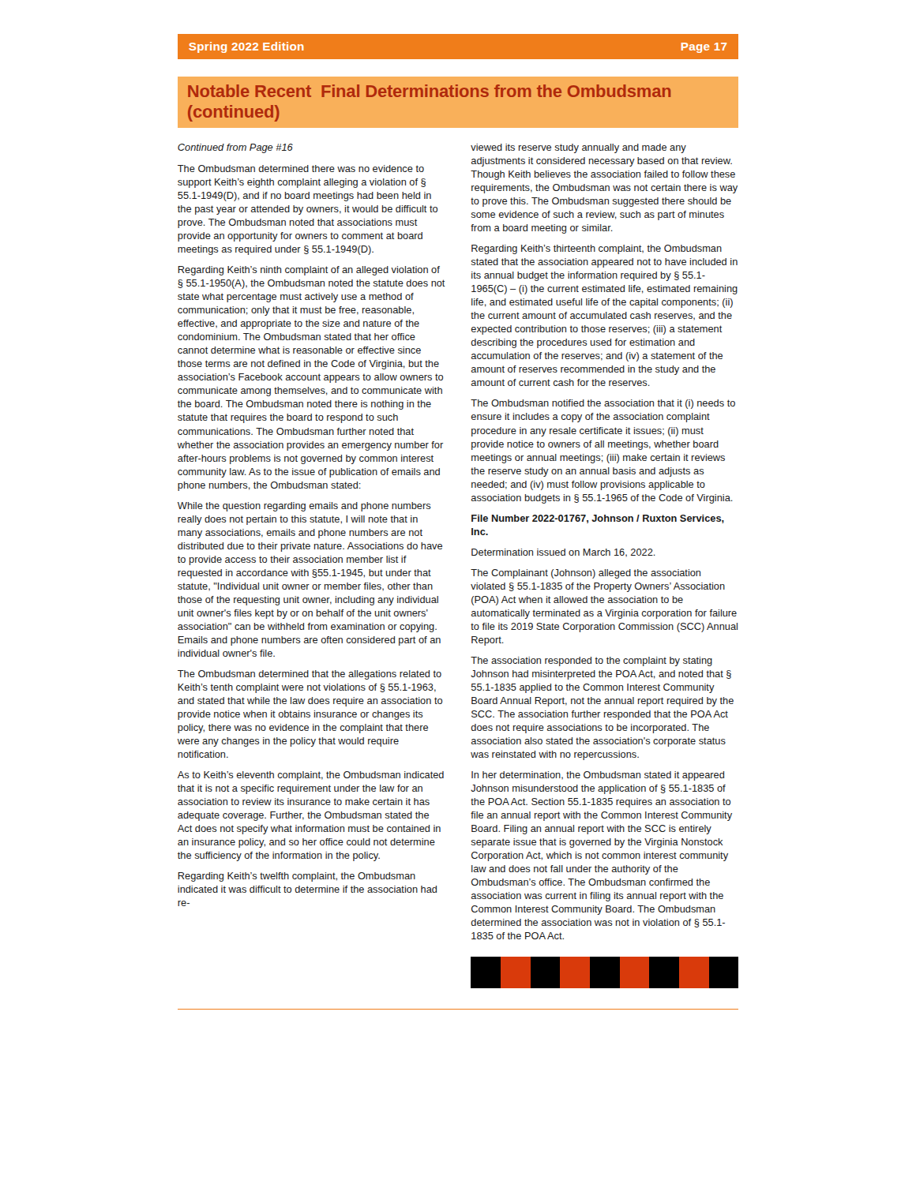Spring 2022 Edition
Page 17
Notable Recent Final Determinations from the Ombudsman (continued)
Continued from Page #16
The Ombudsman determined there was no evidence to support Keith’s eighth complaint alleging a violation of § 55.1-1949(D), and if no board meetings had been held in the past year or attended by owners, it would be difficult to prove. The Ombudsman noted that associations must provide an opportunity for owners to comment at board meetings as required under § 55.1-1949(D).
Regarding Keith’s ninth complaint of an alleged violation of § 55.1-1950(A), the Ombudsman noted the statute does not state what percentage must actively use a method of communication; only that it must be free, reasonable, effective, and appropriate to the size and nature of the condominium. The Ombudsman stated that her office cannot determine what is reasonable or effective since those terms are not defined in the Code of Virginia, but the association’s Facebook account appears to allow owners to communicate among themselves, and to communicate with the board. The Ombudsman noted there is nothing in the statute that requires the board to respond to such communications. The Ombudsman further noted that whether the association provides an emergency number for after-hours problems is not governed by common interest community law. As to the issue of publication of emails and phone numbers, the Ombudsman stated:
While the question regarding emails and phone numbers really does not pertain to this statute, I will note that in many associations, emails and phone numbers are not distributed due to their private nature. Associations do have to provide access to their association member list if requested in accordance with §55.1-1945, but under that statute, "Individual unit owner or member files, other than those of the requesting unit owner, including any individual unit owner's files kept by or on behalf of the unit owners' association" can be withheld from examination or copying. Emails and phone numbers are often considered part of an individual owner's file.
The Ombudsman determined that the allegations related to Keith’s tenth complaint were not violations of § 55.1-1963, and stated that while the law does require an association to provide notice when it obtains insurance or changes its policy, there was no evidence in the complaint that there were any changes in the policy that would require notification.
As to Keith’s eleventh complaint, the Ombudsman indicated that it is not a specific requirement under the law for an association to review its insurance to make certain it has adequate coverage. Further, the Ombudsman stated the Act does not specify what information must be contained in an insurance policy, and so her office could not determine the sufficiency of the information in the policy.
Regarding Keith’s twelfth complaint, the Ombudsman indicated it was difficult to determine if the association had re-
viewed its reserve study annually and made any adjustments it considered necessary based on that review. Though Keith believes the association failed to follow these requirements, the Ombudsman was not certain there is way to prove this. The Ombudsman suggested there should be some evidence of such a review, such as part of minutes from a board meeting or similar.
Regarding Keith’s thirteenth complaint, the Ombudsman stated that the association appeared not to have included in its annual budget the information required by § 55.1-1965(C) – (i) the current estimated life, estimated remaining life, and estimated useful life of the capital components; (ii) the current amount of accumulated cash reserves, and the expected contribution to those reserves; (iii) a statement describing the procedures used for estimation and accumulation of the reserves; and (iv) a statement of the amount of reserves recommended in the study and the amount of current cash for the reserves.
The Ombudsman notified the association that it (i) needs to ensure it includes a copy of the association complaint procedure in any resale certificate it issues; (ii) must provide notice to owners of all meetings, whether board meetings or annual meetings; (iii) make certain it reviews the reserve study on an annual basis and adjusts as needed; and (iv) must follow provisions applicable to association budgets in § 55.1-1965 of the Code of Virginia.
File Number 2022-01767, Johnson / Ruxton Services, Inc.
Determination issued on March 16, 2022.
The Complainant (Johnson) alleged the association violated § 55.1-1835 of the Property Owners’ Association (POA) Act when it allowed the association to be automatically terminated as a Virginia corporation for failure to file its 2019 State Corporation Commission (SCC) Annual Report.
The association responded to the complaint by stating Johnson had misinterpreted the POA Act, and noted that § 55.1-1835 applied to the Common Interest Community Board Annual Report, not the annual report required by the SCC. The association further responded that the POA Act does not require associations to be incorporated. The association also stated the association's corporate status was reinstated with no repercussions.
In her determination, the Ombudsman stated it appeared Johnson misunderstood the application of § 55.1-1835 of the POA Act. Section 55.1-1835 requires an association to file an annual report with the Common Interest Community Board. Filing an annual report with the SCC is entirely separate issue that is governed by the Virginia Nonstock Corporation Act, which is not common interest community law and does not fall under the authority of the Ombudsman’s office. The Ombudsman confirmed the association was current in filing its annual report with the Common Interest Community Board. The Ombudsman determined the association was not in violation of § 55.1-1835 of the POA Act.